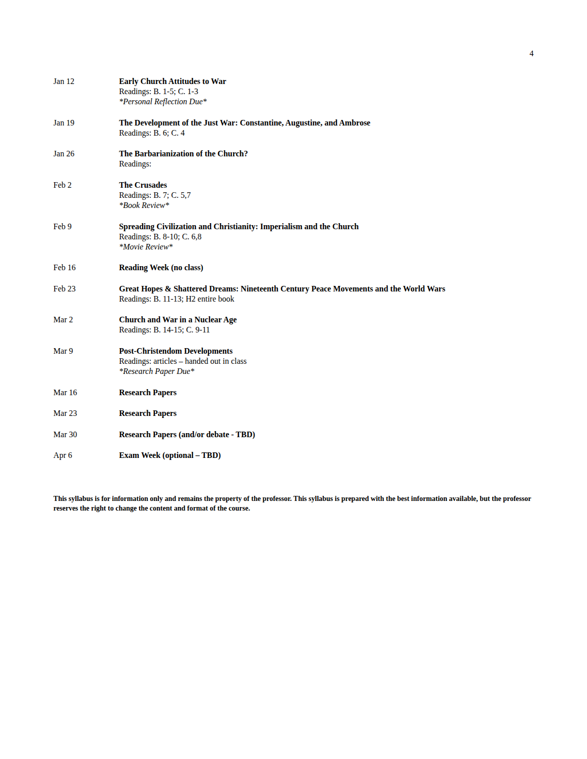4
| Jan 12 | Early Church Attitudes to War Readings: B. 1-5; C. 1-3 *Personal Reflection Due* |
| Jan 19 | The Development of the Just War: Constantine, Augustine, and Ambrose Readings: B. 6; C. 4 |
| Jan 26 | The Barbarianization of the Church? Readings: |
| Feb 2 | The Crusades Readings: B. 7; C. 5,7 *Book Review* |
| Feb 9 | Spreading Civilization and Christianity: Imperialism and the Church Readings: B. 8-10; C. 6,8 *Movie Review* |
| Feb 16 | Reading Week (no class) |
| Feb 23 | Great Hopes & Shattered Dreams: Nineteenth Century Peace Movements and the World Wars Readings: B. 11-13; H2 entire book |
| Mar 2 | Church and War in a Nuclear Age Readings: B. 14-15; C. 9-11 |
| Mar 9 | Post-Christendom Developments Readings: articles – handed out in class *Research Paper Due* |
| Mar 16 | Research Papers |
| Mar 23 | Research Papers |
| Mar 30 | Research Papers (and/or debate - TBD) |
| Apr 6 | Exam Week (optional – TBD) |
This syllabus is for information only and remains the property of the professor. This syllabus is prepared with the best information available, but the professor reserves the right to change the content and format of the course.